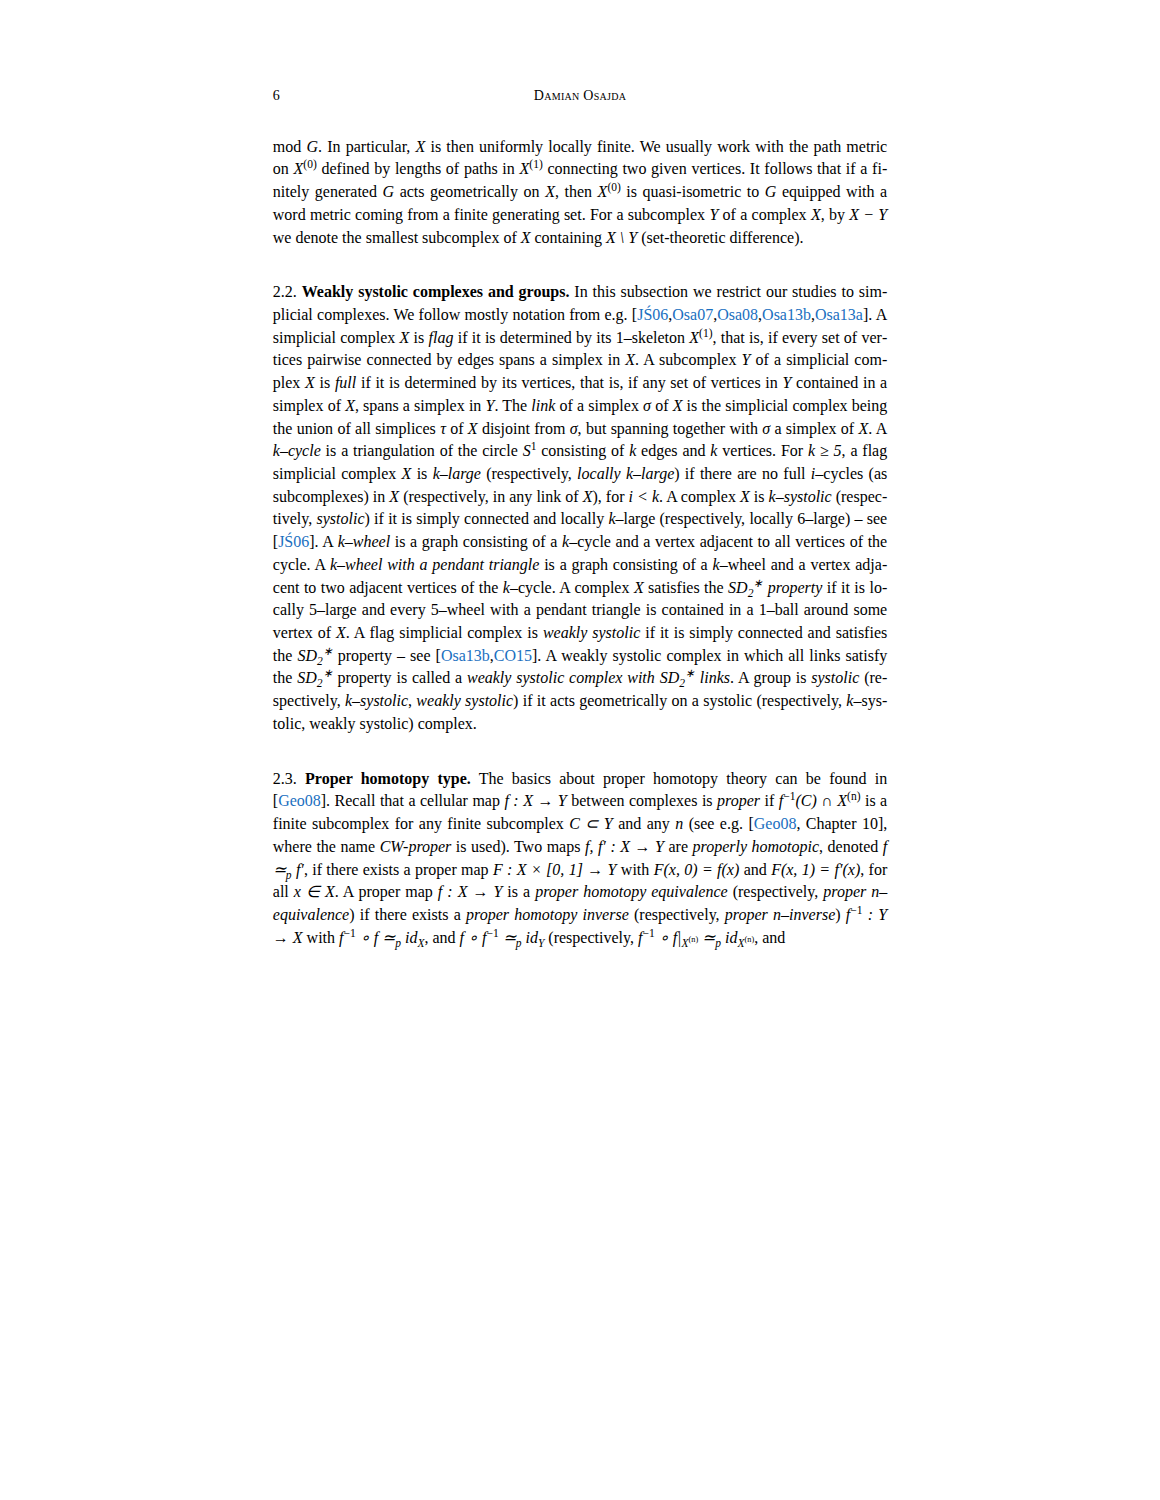6 Damian Osajda
mod G. In particular, X is then uniformly locally finite. We usually work with the path metric on X(0) defined by lengths of paths in X(1) connecting two given vertices. It follows that if a finitely generated G acts geometrically on X, then X(0) is quasi-isometric to G equipped with a word metric coming from a finite generating set. For a subcomplex Y of a complex X, by X − Y we denote the smallest subcomplex of X containing X \ Y (set-theoretic difference).
2.2. Weakly systolic complexes and groups. In this subsection we restrict our studies to simplicial complexes. We follow mostly notation from e.g. [JŚ06,Osa07,Osa08,Osa13b,Osa13a]. A simplicial complex X is flag if it is determined by its 1–skeleton X(1), that is, if every set of vertices pairwise connected by edges spans a simplex in X. A subcomplex Y of a simplicial complex X is full if it is determined by its vertices, that is, if any set of vertices in Y contained in a simplex of X, spans a simplex in Y. The link of a simplex σ of X is the simplicial complex being the union of all simplices τ of X disjoint from σ, but spanning together with σ a simplex of X. A k–cycle is a triangulation of the circle S1 consisting of k edges and k vertices. For k ≥ 5, a flag simplicial complex X is k–large (respectively, locally k–large) if there are no full i–cycles (as subcomplexes) in X (respectively, in any link of X), for i < k. A complex X is k–systolic (respectively, systolic) if it is simply connected and locally k–large (respectively, locally 6–large) – see [JŚ06]. A k–wheel is a graph consisting of a k–cycle and a vertex adjacent to all vertices of the cycle. A k–wheel with a pendant triangle is a graph consisting of a k–wheel and a vertex adjacent to two adjacent vertices of the k–cycle. A complex X satisfies the SD2∗ property if it is locally 5–large and every 5–wheel with a pendant triangle is contained in a 1–ball around some vertex of X. A flag simplicial complex is weakly systolic if it is simply connected and satisfies the SD2∗ property – see [Osa13b,CO15]. A weakly systolic complex in which all links satisfy the SD2∗ property is called a weakly systolic complex with SD2∗ links. A group is systolic (respectively, k–systolic, weakly systolic) if it acts geometrically on a systolic (respectively, k–systolic, weakly systolic) complex.
2.3. Proper homotopy type. The basics about proper homotopy theory can be found in [Geo08]. Recall that a cellular map f : X → Y between complexes is proper if f−1(C) ∩ X(n) is a finite subcomplex for any finite subcomplex C ⊂ Y and any n (see e.g. [Geo08, Chapter 10], where the name CW-proper is used). Two maps f, f′ : X → Y are properly homotopic, denoted f ≃p f′, if there exists a proper map F : X × [0, 1] → Y with F(x, 0) = f(x) and F(x, 1) = f′(x), for all x ∈ X. A proper map f : X → Y is a proper homotopy equivalence (respectively, proper n–equivalence) if there exists a proper homotopy inverse (respectively, proper n–inverse) f−1 : Y → X with f−1 ∘ f ≃p idX, and f ∘ f−1 ≃p idY (respectively, f−1 ∘ f|X(n) ≃p idX(n), and